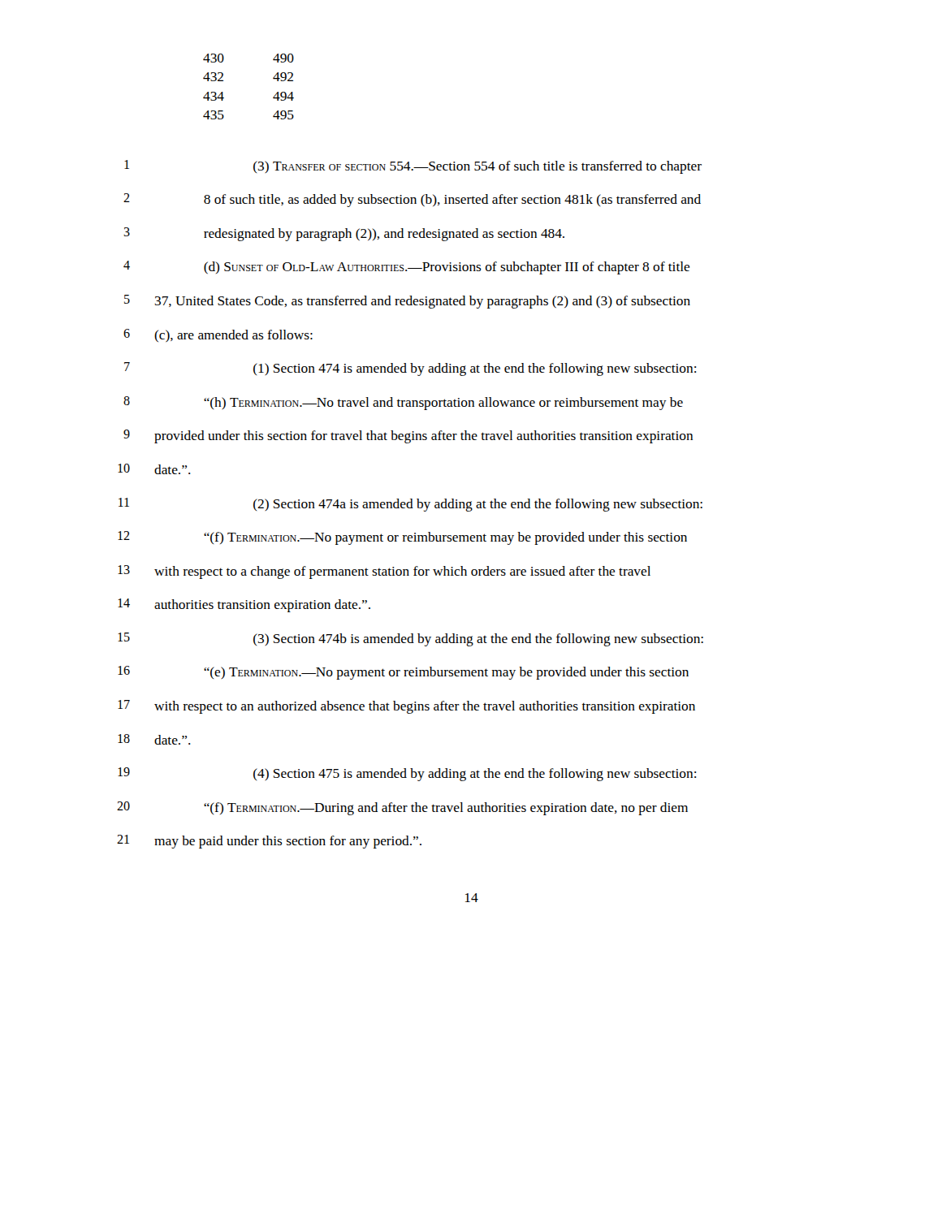| 430 | 490 |
| 432 | 492 |
| 434 | 494 |
| 435 | 495 |
(3) Transfer of section 554.—Section 554 of such title is transferred to chapter
8 of such title, as added by subsection (b), inserted after section 481k (as transferred and
redesignated by paragraph (2)), and redesignated as section 484.
(d) Sunset of Old-Law Authorities.—Provisions of subchapter III of chapter 8 of title
37, United States Code, as transferred and redesignated by paragraphs (2) and (3) of subsection
(c), are amended as follows:
(1) Section 474 is amended by adding at the end the following new subsection:
“(h) Termination.—No travel and transportation allowance or reimbursement may be
provided under this section for travel that begins after the travel authorities transition expiration
date.”.
(2) Section 474a is amended by adding at the end the following new subsection:
“(f) Termination.—No payment or reimbursement may be provided under this section
with respect to a change of permanent station for which orders are issued after the travel
authorities transition expiration date.”.
(3) Section 474b is amended by adding at the end the following new subsection:
“(e) Termination.—No payment or reimbursement may be provided under this section
with respect to an authorized absence that begins after the travel authorities transition expiration
date.”.
(4) Section 475 is amended by adding at the end the following new subsection:
“(f) Termination.—During and after the travel authorities expiration date, no per diem
may be paid under this section for any period.”.
14